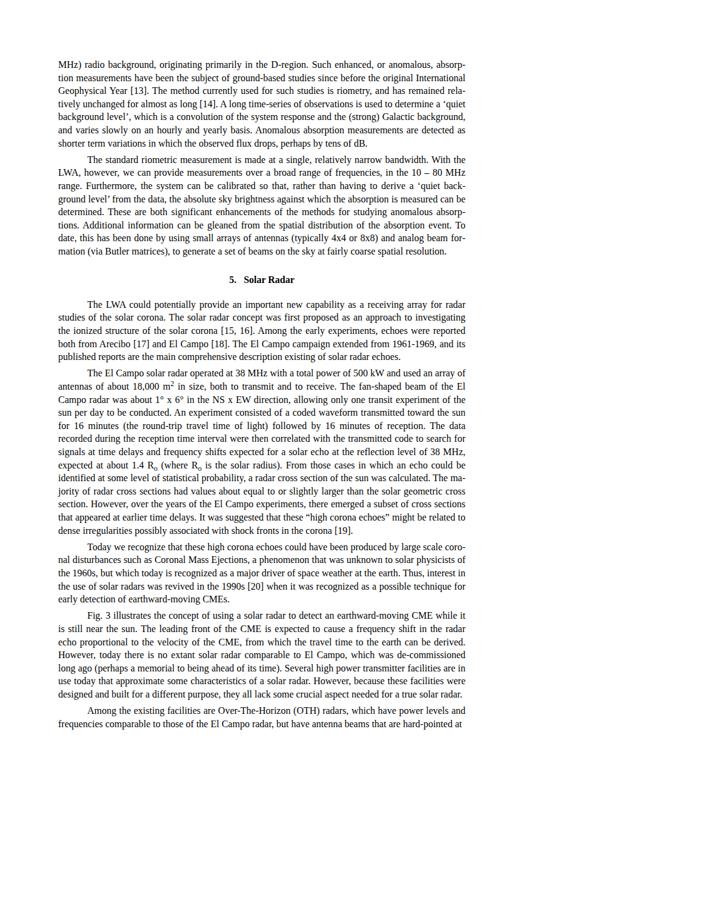MHz) radio background, originating primarily in the D-region. Such enhanced, or anomalous, absorption measurements have been the subject of ground-based studies since before the original International Geophysical Year [13]. The method currently used for such studies is riometry, and has remained relatively unchanged for almost as long [14]. A long time-series of observations is used to determine a ‘quiet background level’, which is a convolution of the system response and the (strong) Galactic background, and varies slowly on an hourly and yearly basis. Anomalous absorption measurements are detected as shorter term variations in which the observed flux drops, perhaps by tens of dB.
The standard riometric measurement is made at a single, relatively narrow bandwidth. With the LWA, however, we can provide measurements over a broad range of frequencies, in the 10 – 80 MHz range. Furthermore, the system can be calibrated so that, rather than having to derive a ‘quiet background level’ from the data, the absolute sky brightness against which the absorption is measured can be determined. These are both significant enhancements of the methods for studying anomalous absorptions. Additional information can be gleaned from the spatial distribution of the absorption event. To date, this has been done by using small arrays of antennas (typically 4x4 or 8x8) and analog beam formation (via Butler matrices), to generate a set of beams on the sky at fairly coarse spatial resolution.
5. Solar Radar
The LWA could potentially provide an important new capability as a receiving array for radar studies of the solar corona. The solar radar concept was first proposed as an approach to investigating the ionized structure of the solar corona [15, 16]. Among the early experiments, echoes were reported both from Arecibo [17] and El Campo [18]. The El Campo campaign extended from 1961-1969, and its published reports are the main comprehensive description existing of solar radar echoes.
The El Campo solar radar operated at 38 MHz with a total power of 500 kW and used an array of antennas of about 18,000 m2 in size, both to transmit and to receive. The fan-shaped beam of the El Campo radar was about 1° x 6° in the NS x EW direction, allowing only one transit experiment of the sun per day to be conducted. An experiment consisted of a coded waveform transmitted toward the sun for 16 minutes (the round-trip travel time of light) followed by 16 minutes of reception. The data recorded during the reception time interval were then correlated with the transmitted code to search for signals at time delays and frequency shifts expected for a solar echo at the reflection level of 38 MHz, expected at about 1.4 Ro (where Ro is the solar radius). From those cases in which an echo could be identified at some level of statistical probability, a radar cross section of the sun was calculated. The majority of radar cross sections had values about equal to or slightly larger than the solar geometric cross section. However, over the years of the El Campo experiments, there emerged a subset of cross sections that appeared at earlier time delays. It was suggested that these “high corona echoes” might be related to dense irregularities possibly associated with shock fronts in the corona [19].
Today we recognize that these high corona echoes could have been produced by large scale coronal disturbances such as Coronal Mass Ejections, a phenomenon that was unknown to solar physicists of the 1960s, but which today is recognized as a major driver of space weather at the earth. Thus, interest in the use of solar radars was revived in the 1990s [20] when it was recognized as a possible technique for early detection of earthward-moving CMEs.
Fig. 3 illustrates the concept of using a solar radar to detect an earthward-moving CME while it is still near the sun. The leading front of the CME is expected to cause a frequency shift in the radar echo proportional to the velocity of the CME, from which the travel time to the earth can be derived. However, today there is no extant solar radar comparable to El Campo, which was de-commissioned long ago (perhaps a memorial to being ahead of its time). Several high power transmitter facilities are in use today that approximate some characteristics of a solar radar. However, because these facilities were designed and built for a different purpose, they all lack some crucial aspect needed for a true solar radar.
Among the existing facilities are Over-The-Horizon (OTH) radars, which have power levels and frequencies comparable to those of the El Campo radar, but have antenna beams that are hard-pointed at